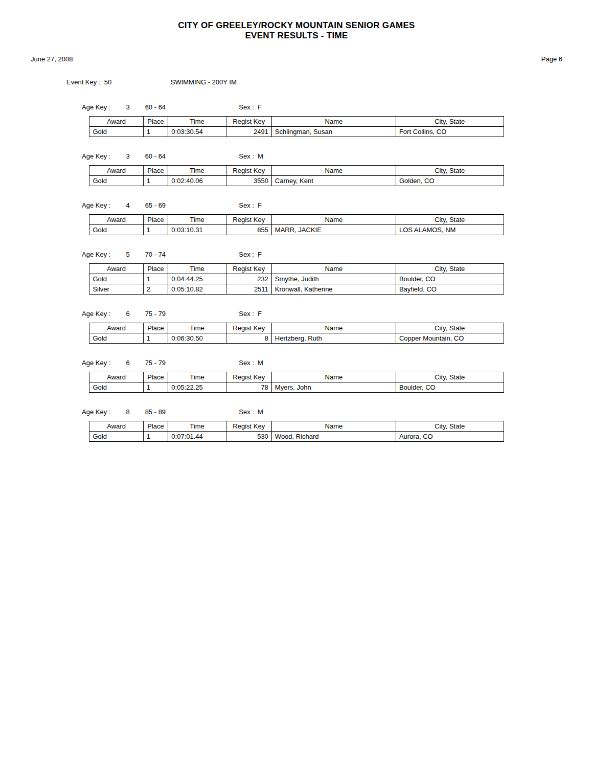CITY OF GREELEY/ROCKY MOUNTAIN SENIOR GAMES
EVENT RESULTS - TIME
June 27, 2008 Page 6
Event Key : 50 SWIMMING - 200Y IM
Age Key : 3 60 - 64 Sex : F
| Award | Place | Time | Regist Key | Name | City, State |
| --- | --- | --- | --- | --- | --- |
| Gold | 1 | 0:03:30.54 | 2491 | Schlingman, Susan | Fort Collins, CO |
Age Key : 3 60 - 64 Sex : M
| Award | Place | Time | Regist Key | Name | City, State |
| --- | --- | --- | --- | --- | --- |
| Gold | 1 | 0:02:40.06 | 3550 | Carney, Kent | Golden, CO |
Age Key : 4 65 - 69 Sex : F
| Award | Place | Time | Regist Key | Name | City, State |
| --- | --- | --- | --- | --- | --- |
| Gold | 1 | 0:03:10.31 | 855 | MARR, JACKIE | LOS ALAMOS, NM |
Age Key : 5 70 - 74 Sex : F
| Award | Place | Time | Regist Key | Name | City, State |
| --- | --- | --- | --- | --- | --- |
| Gold | 1 | 0:04:44.25 | 232 | Smythe, Judith | Boulder, CO |
| Silver | 2 | 0:05:10.82 | 2511 | Kronwall, Katherine | Bayfield, CO |
Age Key : 6 75 - 79 Sex : F
| Award | Place | Time | Regist Key | Name | City, State |
| --- | --- | --- | --- | --- | --- |
| Gold | 1 | 0:06:30.50 | 8 | Hertzberg, Ruth | Copper Mountain, CO |
Age Key : 6 75 - 79 Sex : M
| Award | Place | Time | Regist Key | Name | City, State |
| --- | --- | --- | --- | --- | --- |
| Gold | 1 | 0:05:22.25 | 78 | Myers, John | Boulder, CO |
Age Key : 8 85 - 89 Sex : M
| Award | Place | Time | Regist Key | Name | City, State |
| --- | --- | --- | --- | --- | --- |
| Gold | 1 | 0:07:01.44 | 530 | Wood, Richard | Aurora, CO |